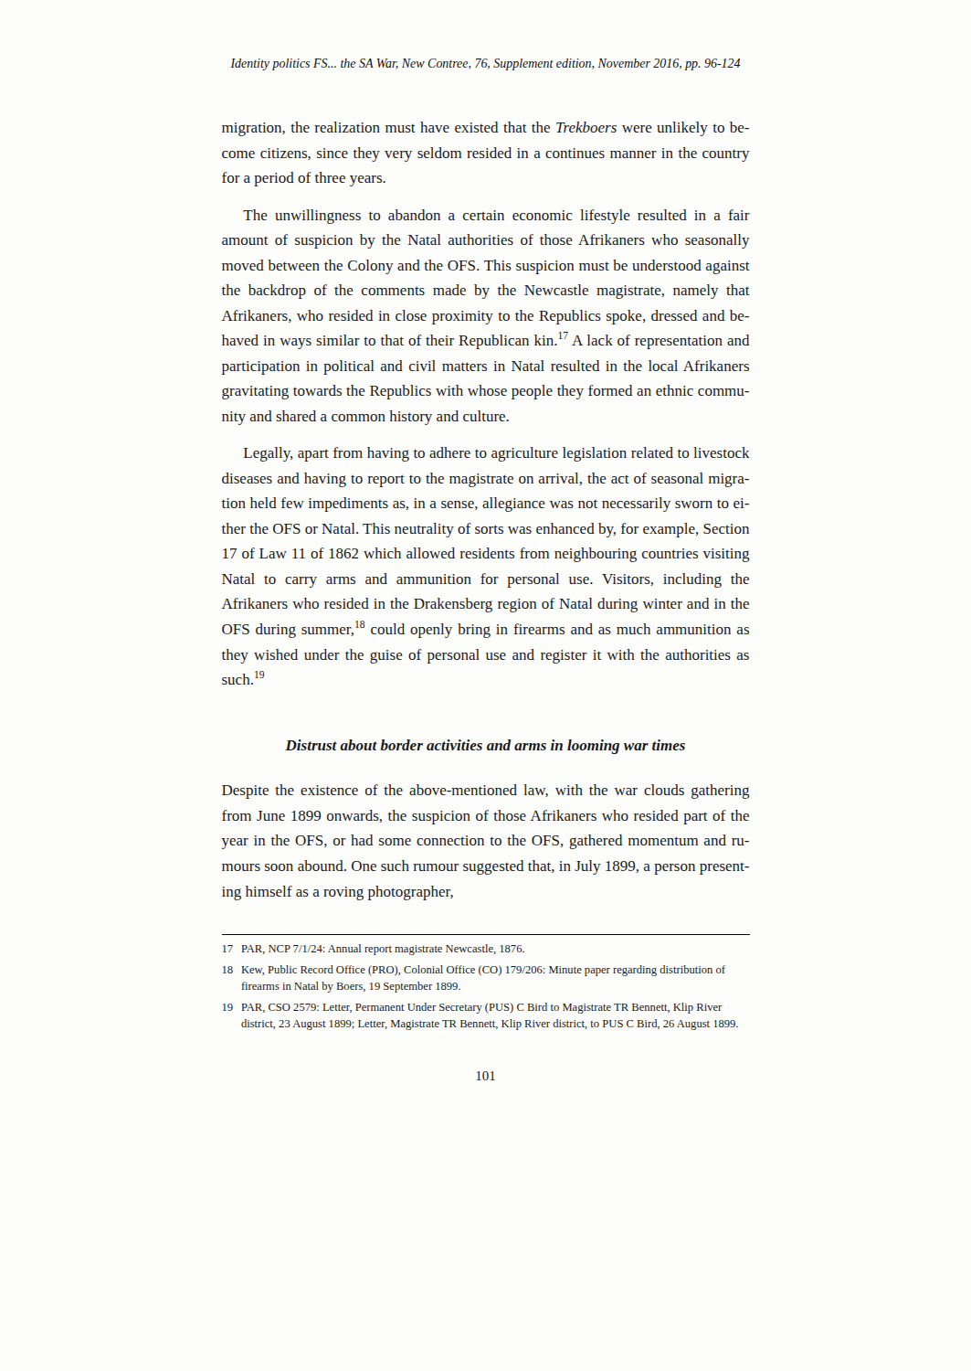Identity politics FS... the SA War, New Contree, 76, Supplement edition, November 2016, pp. 96-124
migration, the realization must have existed that the Trekboers were unlikely to become citizens, since they very seldom resided in a continues manner in the country for a period of three years.
The unwillingness to abandon a certain economic lifestyle resulted in a fair amount of suspicion by the Natal authorities of those Afrikaners who seasonally moved between the Colony and the OFS. This suspicion must be understood against the backdrop of the comments made by the Newcastle magistrate, namely that Afrikaners, who resided in close proximity to the Republics spoke, dressed and behaved in ways similar to that of their Republican kin.17 A lack of representation and participation in political and civil matters in Natal resulted in the local Afrikaners gravitating towards the Republics with whose people they formed an ethnic community and shared a common history and culture.
Legally, apart from having to adhere to agriculture legislation related to livestock diseases and having to report to the magistrate on arrival, the act of seasonal migration held few impediments as, in a sense, allegiance was not necessarily sworn to either the OFS or Natal. This neutrality of sorts was enhanced by, for example, Section 17 of Law 11 of 1862 which allowed residents from neighbouring countries visiting Natal to carry arms and ammunition for personal use. Visitors, including the Afrikaners who resided in the Drakensberg region of Natal during winter and in the OFS during summer,18 could openly bring in firearms and as much ammunition as they wished under the guise of personal use and register it with the authorities as such.19
Distrust about border activities and arms in looming war times
Despite the existence of the above-mentioned law, with the war clouds gathering from June 1899 onwards, the suspicion of those Afrikaners who resided part of the year in the OFS, or had some connection to the OFS, gathered momentum and rumours soon abound. One such rumour suggested that, in July 1899, a person presenting himself as a roving photographer,
PAR, NCP 7/1/24: Annual report magistrate Newcastle, 1876.
Kew, Public Record Office (PRO), Colonial Office (CO) 179/206: Minute paper regarding distribution of firearms in Natal by Boers, 19 September 1899.
PAR, CSO 2579: Letter, Permanent Under Secretary (PUS) C Bird to Magistrate TR Bennett, Klip River district, 23 August 1899; Letter, Magistrate TR Bennett, Klip River district, to PUS C Bird, 26 August 1899.
101